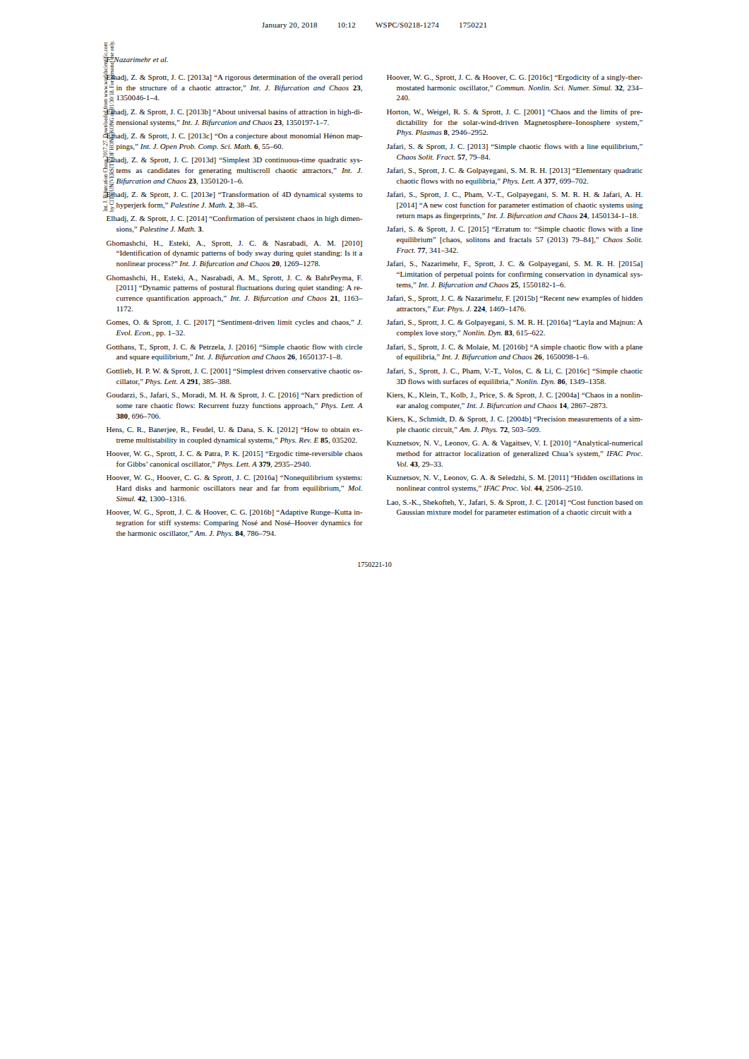Int. J. Bifurcation Chaos 2017.27. Downloaded from www.worldscientific.com
by CITY UNIVERSITY OF HONG KONG on 01/30/18. For personal use only.
January 20, 201810:12 WSPC/S0218-12741750221
F. Nazarimehr et al.
Elhadj, Z. & Sprott, J. C. [2013a] “A rigorous determination of the overall period in the structure of a chaotic attractor,” Int. J. Bifurcation and Chaos 23, 1350046-1–4.
Elhadj, Z. & Sprott, J. C. [2013b] “About universal basins of attraction in high-dimensional systems,” Int. J. Bifurcation and Chaos 23, 1350197-1–7.
Elhadj, Z. & Sprott, J. C. [2013c] “On a conjecture about monomial Hénon mappings,” Int. J. Open Prob. Comp. Sci. Math. 6, 55–60.
Elhadj, Z. & Sprott, J. C. [2013d] “Simplest 3D continuous-time quadratic systems as candidates for generating multiscroll chaotic attractors,” Int. J. Bifurcation and Chaos 23, 1350120-1–6.
Elhadj, Z. & Sprott, J. C. [2013e] “Transformation of 4D dynamical systems to hyperjerk form,” Palestine J. Math. 2, 38–45.
Elhadj, Z. & Sprott, J. C. [2014] “Confirmation of persistent chaos in high dimensions,” Palestine J. Math. 3.
Ghomashchi, H., Esteki, A., Sprott, J. C. & Nasrabadi, A. M. [2010] “Identification of dynamic patterns of body sway during quiet standing: Is it a nonlinear process?” Int. J. Bifurcation and Chaos 20, 1269–1278.
Ghomashchi, H., Esteki, A., Nasrabadi, A. M., Sprott, J. C. & BahrPeyma, F. [2011] “Dynamic patterns of postural fluctuations during quiet standing: A recurrence quantification approach,” Int. J. Bifurcation and Chaos 21, 1163–1172.
Gomes, O. & Sprott, J. C. [2017] “Sentiment-driven limit cycles and chaos,” J. Evol. Econ., pp. 1–32.
Gotthans, T., Sprott, J. C. & Petrzela, J. [2016] “Simple chaotic flow with circle and square equilibrium,” Int. J. Bifurcation and Chaos 26, 1650137-1–8.
Gottlieb, H. P. W. & Sprott, J. C. [2001] “Simplest driven conservative chaotic oscillator,” Phys. Lett. A 291, 385–388.
Goudarzi, S., Jafari, S., Moradi, M. H. & Sprott, J. C. [2016] “Narx prediction of some rare chaotic flows: Recurrent fuzzy functions approach,” Phys. Lett. A 380, 696–706.
Hens, C. R., Banerjee, R., Feudel, U. & Dana, S. K. [2012] “How to obtain extreme multistability in coupled dynamical systems,” Phys. Rev. E 85, 035202.
Hoover, W. G., Sprott, J. C. & Patra, P. K. [2015] “Ergodic time-reversible chaos for Gibbs’ canonical oscillator,” Phys. Lett. A 379, 2935–2940.
Hoover, W. G., Hoover, C. G. & Sprott, J. C. [2016a] “Nonequilibrium systems: Hard disks and harmonic oscillators near and far from equilibrium,” Mol. Simul. 42, 1300–1316.
Hoover, W. G., Sprott, J. C. & Hoover, C. G. [2016b] “Adaptive Runge–Kutta integration for stiff systems: Comparing Nosé and Nosé–Hoover dynamics for the harmonic oscillator,” Am. J. Phys. 84, 786–794.
Hoover, W. G., Sprott, J. C. & Hoover, C. G. [2016c] “Ergodicity of a singly-thermostated harmonic oscillator,” Commun. Nonlin. Sci. Numer. Simul. 32, 234–240.
Horton, W., Weigel, R. S. & Sprott, J. C. [2001] “Chaos and the limits of predictability for the solar-wind-driven Magnetosphere–Ionosphere system,” Phys. Plasmas 8, 2946–2952.
Jafari, S. & Sprott, J. C. [2013] “Simple chaotic flows with a line equilibrium,” Chaos Solit. Fract. 57, 79–84.
Jafari, S., Sprott, J. C. & Golpayegani, S. M. R. H. [2013] “Elementary quadratic chaotic flows with no equilibria,” Phys. Lett. A 377, 699–702.
Jafari, S., Sprott, J. C., Pham, V.-T., Golpayegani, S. M. R. H. & Jafari, A. H. [2014] “A new cost function for parameter estimation of chaotic systems using return maps as fingerprints,” Int. J. Bifurcation and Chaos 24, 1450134-1–18.
Jafari, S. & Sprott, J. C. [2015] “Erratum to: “Simple chaotic flows with a line equilibrium” [chaos, solitons and fractals 57 (2013) 79–84],” Chaos Solit. Fract. 77, 341–342.
Jafari, S., Nazarimehr, F., Sprott, J. C. & Golpayegani, S. M. R. H. [2015a] “Limitation of perpetual points for confirming conservation in dynamical systems,” Int. J. Bifurcation and Chaos 25, 1550182-1–6.
Jafari, S., Sprott, J. C. & Nazarimehr, F. [2015b] “Recent new examples of hidden attractors,” Eur. Phys. J. 224, 1469–1476.
Jafari, S., Sprott, J. C. & Golpayegani, S. M. R. H. [2016a] “Layla and Majnun: A complex love story,” Nonlin. Dyn. 83, 615–622.
Jafari, S., Sprott, J. C. & Molaie, M. [2016b] “A simple chaotic flow with a plane of equilibria,” Int. J. Bifurcation and Chaos 26, 1650098-1–6.
Jafari, S., Sprott, J. C., Pham, V.-T., Volos, C. & Li, C. [2016c] “Simple chaotic 3D flows with surfaces of equilibria,” Nonlin. Dyn. 86, 1349–1358.
Kiers, K., Klein, T., Kolb, J., Price, S. & Sprott, J. C. [2004a] “Chaos in a nonlinear analog computer,” Int. J. Bifurcation and Chaos 14, 2867–2873.
Kiers, K., Schmidt, D. & Sprott, J. C. [2004b] “Precision measurements of a simple chaotic circuit,” Am. J. Phys. 72, 503–509.
Kuznetsov, N. V., Leonov, G. A. & Vagaitsev, V. I. [2010] “Analytical-numerical method for attractor localization of generalized Chua’s system,” IFAC Proc. Vol. 43, 29–33.
Kuznetsov, N. V., Leonov, G. A. & Seledzhi, S. M. [2011] “Hidden oscillations in nonlinear control systems,” IFAC Proc. Vol. 44, 2506–2510.
Lao, S.-K., Shekofteh, Y., Jafari, S. & Sprott, J. C. [2014] “Cost function based on Gaussian mixture model for parameter estimation of a chaotic circuit with a
1750221-10